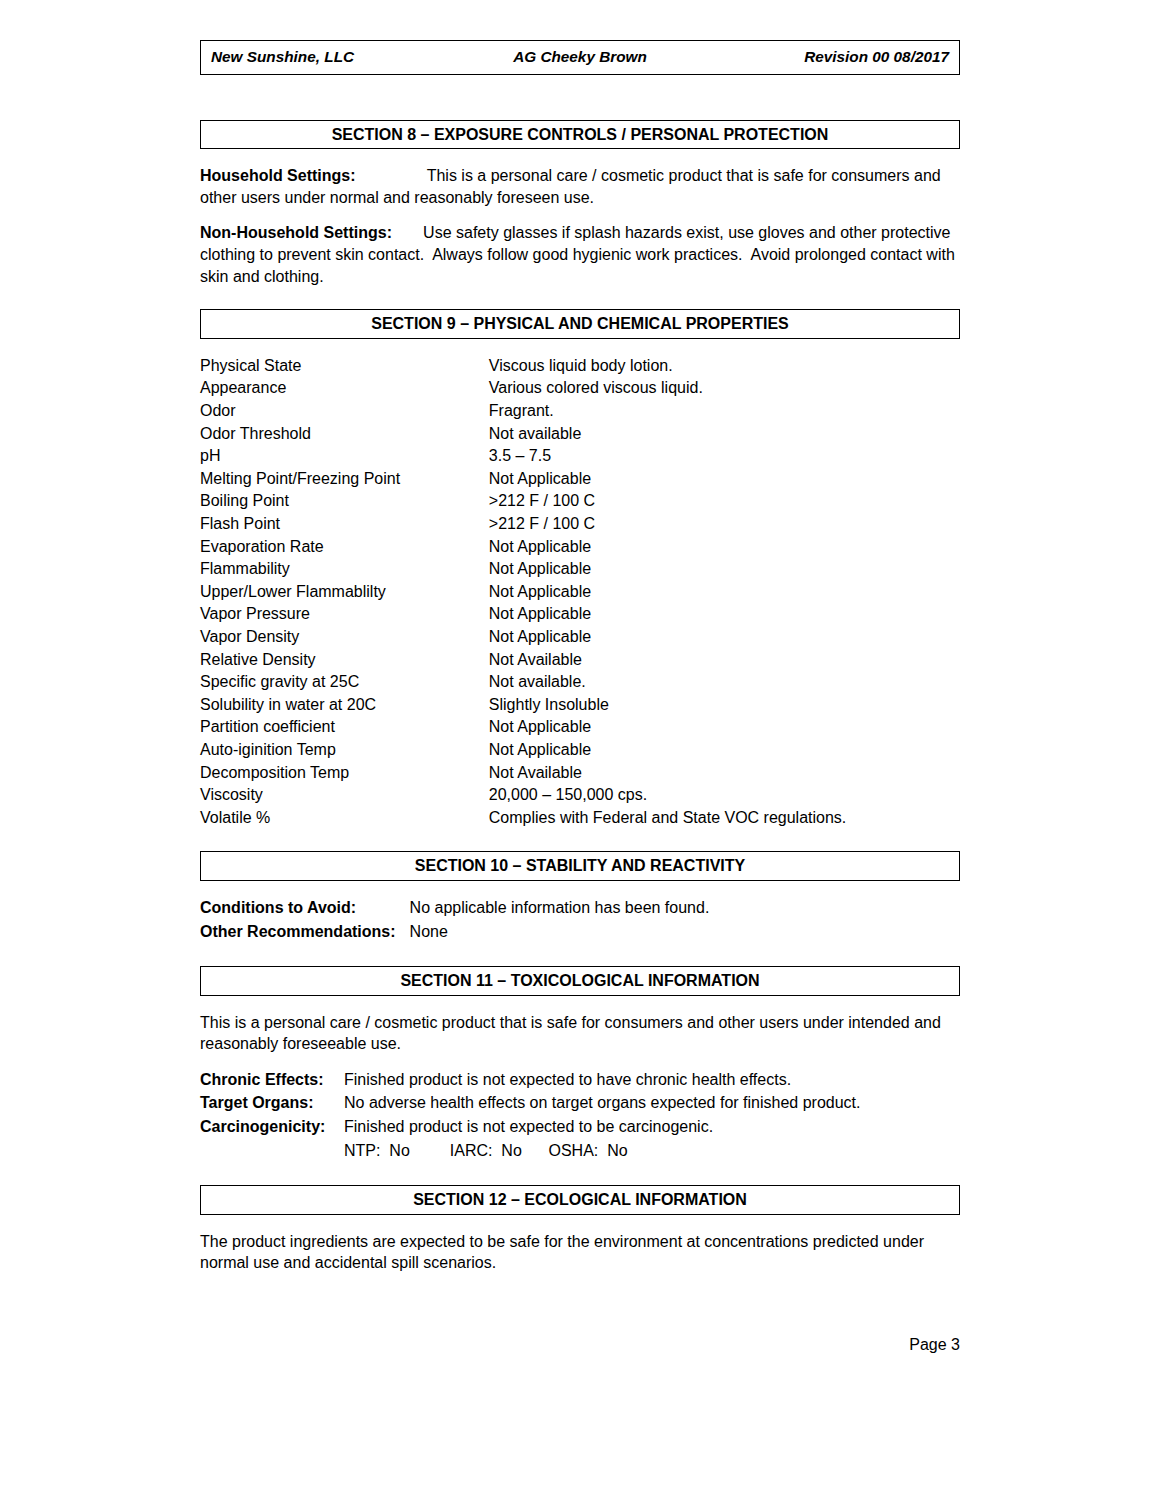New Sunshine, LLC
AG Cheeky Brown
Revision 00 08/2017
SECTION 8 – EXPOSURE CONTROLS / PERSONAL PROTECTION
Household Settings: This is a personal care / cosmetic product that is safe for consumers and other users under normal and reasonably foreseen use.
Non-Household Settings: Use safety glasses if splash hazards exist, use gloves and other protective clothing to prevent skin contact. Always follow good hygienic work practices. Avoid prolonged contact with skin and clothing.
SECTION 9 – PHYSICAL AND CHEMICAL PROPERTIES
| Physical State | Viscous liquid body lotion. |
| Appearance | Various colored viscous liquid. |
| Odor | Fragrant. |
| Odor Threshold | Not available |
| pH | 3.5 – 7.5 |
| Melting Point/Freezing Point | Not Applicable |
| Boiling Point | >212 F / 100 C |
| Flash Point | >212 F / 100 C |
| Evaporation Rate | Not Applicable |
| Flammability | Not Applicable |
| Upper/Lower Flammablilty | Not Applicable |
| Vapor Pressure | Not Applicable |
| Vapor Density | Not Applicable |
| Relative Density | Not Available |
| Specific gravity at 25C | Not available. |
| Solubility in water at 20C | Slightly Insoluble |
| Partition coefficient | Not Applicable |
| Auto-iginition Temp | Not Applicable |
| Decomposition Temp | Not Available |
| Viscosity | 20,000 – 150,000 cps. |
| Volatile % | Complies with Federal and State VOC regulations. |
SECTION 10 – STABILITY AND REACTIVITY
| Conditions to Avoid: | No applicable information has been found. |
| Other Recommendations: | None |
SECTION 11 – TOXICOLOGICAL INFORMATION
This is a personal care / cosmetic product that is safe for consumers and other users under intended and reasonably foreseeable use.
| Chronic Effects: | Finished product is not expected to have chronic health effects. |
| Target Organs: | No adverse health effects on target organs expected for finished product. |
| Carcinogenicity: | Finished product is not expected to be carcinogenic. |
| | NTP: No IARC: No OSHA: No |
SECTION 12 – ECOLOGICAL INFORMATION
The product ingredients are expected to be safe for the environment at concentrations predicted under normal use and accidental spill scenarios.
Page 3